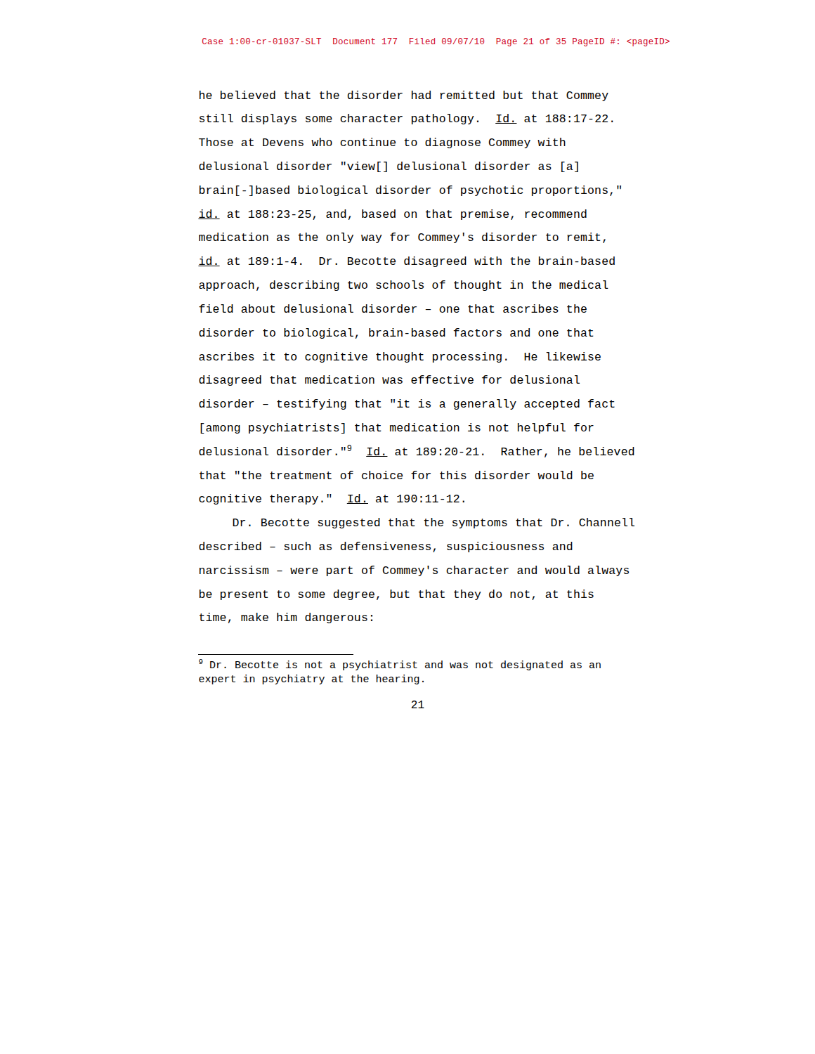Case 1:00-cr-01037-SLT Document 177 Filed 09/07/10 Page 21 of 35 PageID #: <pageID>
he believed that the disorder had remitted but that Commey still displays some character pathology. Id. at 188:17-22. Those at Devens who continue to diagnose Commey with delusional disorder "view[] delusional disorder as [a] brain[-]based biological disorder of psychotic proportions," id. at 188:23-25, and, based on that premise, recommend medication as the only way for Commey's disorder to remit, id. at 189:1-4. Dr. Becotte disagreed with the brain-based approach, describing two schools of thought in the medical field about delusional disorder – one that ascribes the disorder to biological, brain-based factors and one that ascribes it to cognitive thought processing. He likewise disagreed that medication was effective for delusional disorder – testifying that "it is a generally accepted fact [among psychiatrists] that medication is not helpful for delusional disorder."9 Id. at 189:20-21. Rather, he believed that "the treatment of choice for this disorder would be cognitive therapy." Id. at 190:11-12.
Dr. Becotte suggested that the symptoms that Dr. Channell described – such as defensiveness, suspiciousness and narcissism – were part of Commey's character and would always be present to some degree, but that they do not, at this time, make him dangerous:
9 Dr. Becotte is not a psychiatrist and was not designated as an expert in psychiatry at the hearing.
21